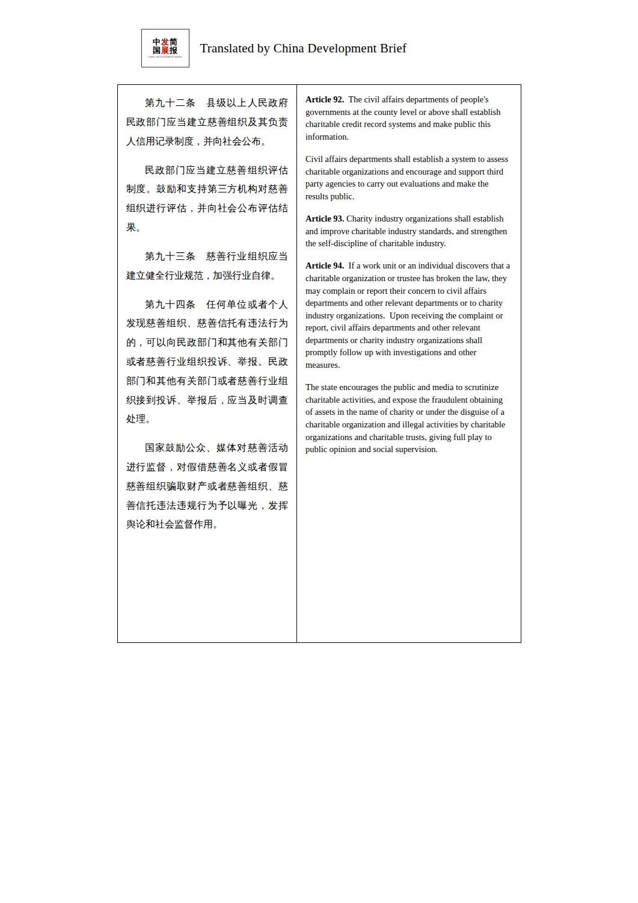中国
发展
简报
CHINA DEVELOPMENT BRIEF
Translated by China Development Brief
| 第九十二条 县级以上人民政府民政部门应当建立慈善组织及其负责人信用记录制度，并向社会公布。 民政部门应当建立慈善组织评估制度。鼓励和支持第三方机构对慈善组织进行评估，并向社会公布评估结果。 第九十三条 慈善行业组织应当建立健全行业规范，加强行业自律。 第九十四条 任何单位或者个人发现慈善组织、慈善信托有违法行为的，可以向民政部门和其他有关部门或者慈善行业组织投诉、举报。民政部门和其他有关部门或者慈善行业组织接到投诉、举报后，应当及时调查处理。 国家鼓励公众、媒体对慈善活动进行监督，对假借慈善名义或者假冒慈善组织骗取财产或者慈善组织、慈善信托违法违规行为予以曝光，发挥舆论和社会监督作用。 | Article 92. The civil affairs departments of people's governments at the county level or above shall establish charitable credit record systems and make public this information. Civil affairs departments shall establish a system to assess charitable organizations and encourage and support third party agencies to carry out evaluations and make the results public. Article 93. Charity industry organizations shall establish and improve charitable industry standards, and strengthen the self-discipline of charitable industry. Article 94. If a work unit or an individual discovers that a charitable organization or trustee has broken the law, they may complain or report their concern to civil affairs departments and other relevant departments or to charity industry organizations. Upon receiving the complaint or report, civil affairs departments and other relevant departments or charity industry organizations shall promptly follow up with investigations and other measures. The state encourages the public and media to scrutinize charitable activities, and expose the fraudulent obtaining of assets in the name of charity or under the disguise of a charitable organization and illegal activities by charitable organizations and charitable trusts, giving full play to public opinion and social supervision. |